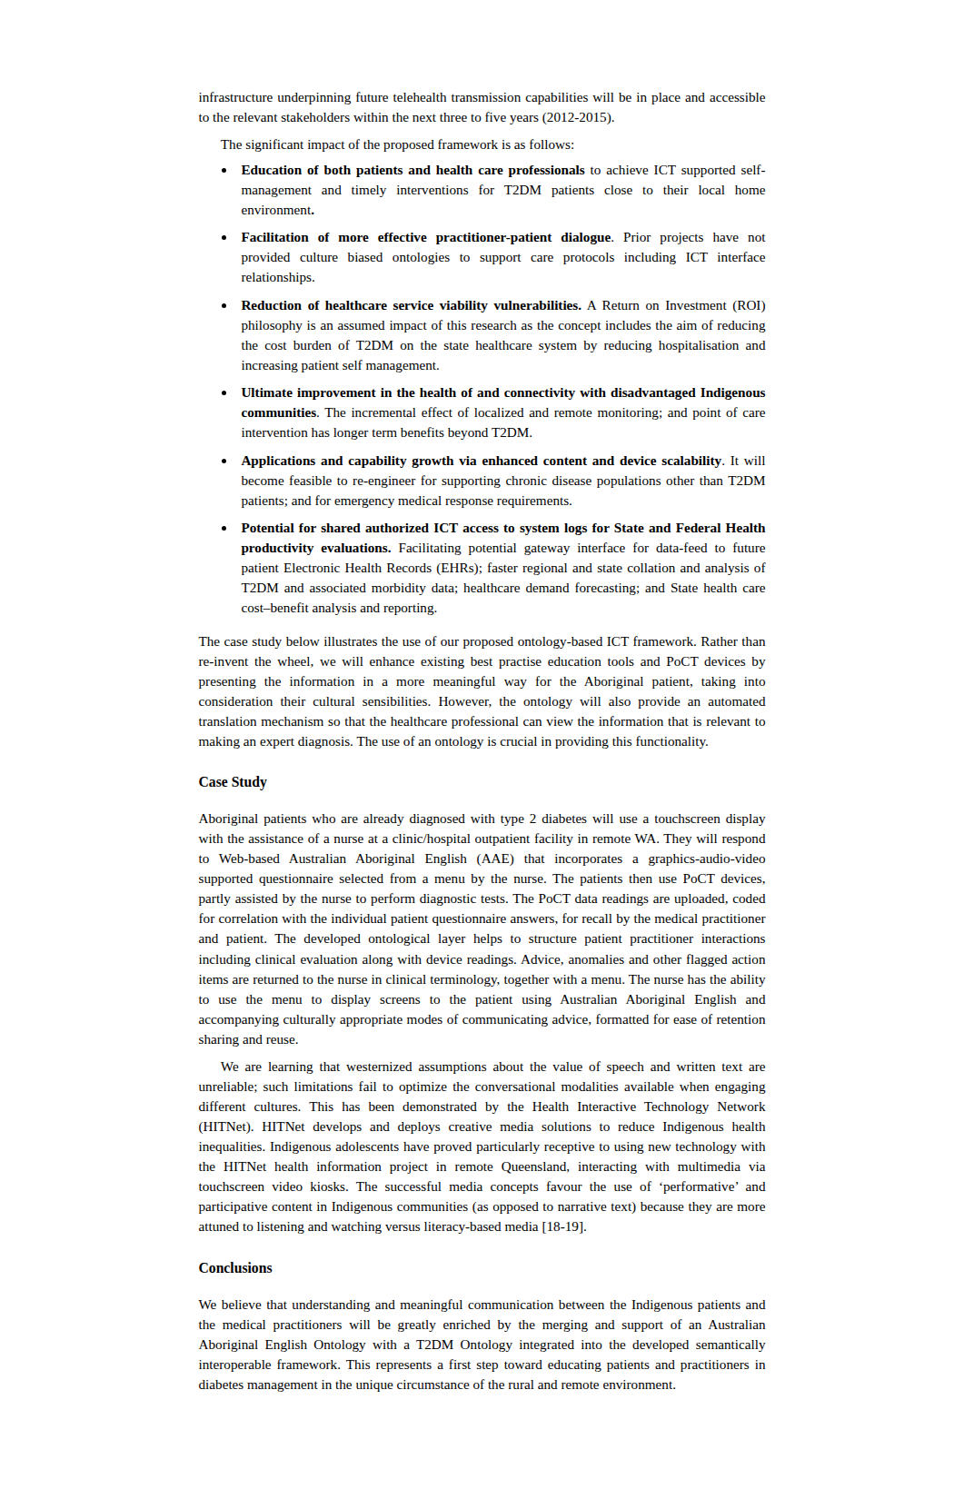infrastructure underpinning future telehealth transmission capabilities will be in place and accessible to the relevant stakeholders within the next three to five years (2012-2015).
The significant impact of the proposed framework is as follows:
Education of both patients and health care professionals to achieve ICT supported self-management and timely interventions for T2DM patients close to their local home environment.
Facilitation of more effective practitioner-patient dialogue. Prior projects have not provided culture biased ontologies to support care protocols including ICT interface relationships.
Reduction of healthcare service viability vulnerabilities. A Return on Investment (ROI) philosophy is an assumed impact of this research as the concept includes the aim of reducing the cost burden of T2DM on the state healthcare system by reducing hospitalisation and increasing patient self management.
Ultimate improvement in the health of and connectivity with disadvantaged Indigenous communities. The incremental effect of localized and remote monitoring; and point of care intervention has longer term benefits beyond T2DM.
Applications and capability growth via enhanced content and device scalability. It will become feasible to re-engineer for supporting chronic disease populations other than T2DM patients; and for emergency medical response requirements.
Potential for shared authorized ICT access to system logs for State and Federal Health productivity evaluations. Facilitating potential gateway interface for data-feed to future patient Electronic Health Records (EHRs); faster regional and state collation and analysis of T2DM and associated morbidity data; healthcare demand forecasting; and State health care cost–benefit analysis and reporting.
The case study below illustrates the use of our proposed ontology-based ICT framework. Rather than re-invent the wheel, we will enhance existing best practise education tools and PoCT devices by presenting the information in a more meaningful way for the Aboriginal patient, taking into consideration their cultural sensibilities. However, the ontology will also provide an automated translation mechanism so that the healthcare professional can view the information that is relevant to making an expert diagnosis. The use of an ontology is crucial in providing this functionality.
Case Study
Aboriginal patients who are already diagnosed with type 2 diabetes will use a touchscreen display with the assistance of a nurse at a clinic/hospital outpatient facility in remote WA. They will respond to Web-based Australian Aboriginal English (AAE) that incorporates a graphics-audio-video supported questionnaire selected from a menu by the nurse. The patients then use PoCT devices, partly assisted by the nurse to perform diagnostic tests. The PoCT data readings are uploaded, coded for correlation with the individual patient questionnaire answers, for recall by the medical practitioner and patient. The developed ontological layer helps to structure patient practitioner interactions including clinical evaluation along with device readings. Advice, anomalies and other flagged action items are returned to the nurse in clinical terminology, together with a menu. The nurse has the ability to use the menu to display screens to the patient using Australian Aboriginal English and accompanying culturally appropriate modes of communicating advice, formatted for ease of retention sharing and reuse.
We are learning that westernized assumptions about the value of speech and written text are unreliable; such limitations fail to optimize the conversational modalities available when engaging different cultures. This has been demonstrated by the Health Interactive Technology Network (HITNet). HITNet develops and deploys creative media solutions to reduce Indigenous health inequalities. Indigenous adolescents have proved particularly receptive to using new technology with the HITNet health information project in remote Queensland, interacting with multimedia via touchscreen video kiosks. The successful media concepts favour the use of ‘performative’ and participative content in Indigenous communities (as opposed to narrative text) because they are more attuned to listening and watching versus literacy-based media [18-19].
Conclusions
We believe that understanding and meaningful communication between the Indigenous patients and the medical practitioners will be greatly enriched by the merging and support of an Australian Aboriginal English Ontology with a T2DM Ontology integrated into the developed semantically interoperable framework. This represents a first step toward educating patients and practitioners in diabetes management in the unique circumstance of the rural and remote environment.